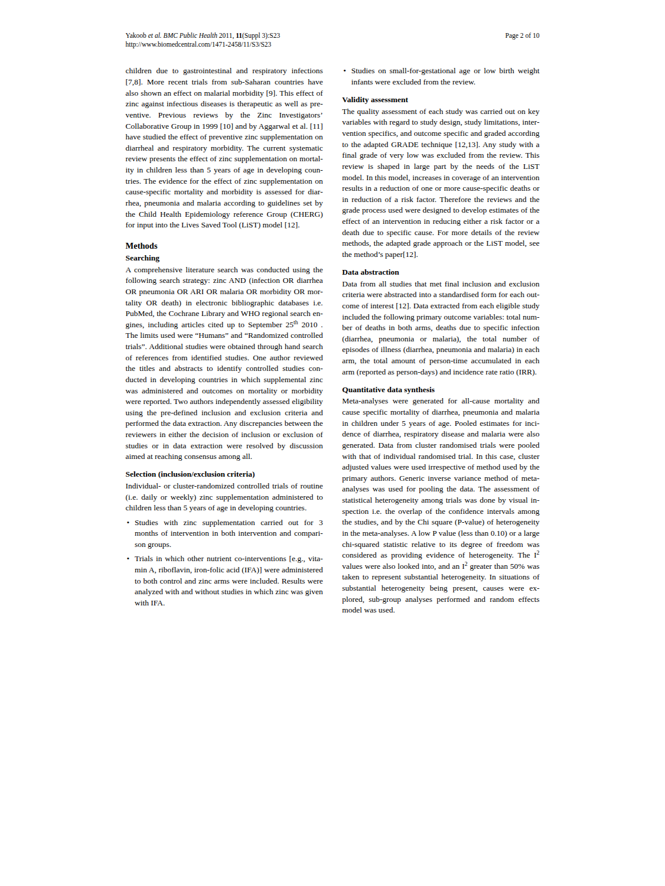Yakoob et al. BMC Public Health 2011, 11(Suppl 3):S23
http://www.biomedcentral.com/1471-2458/11/S3/S23
Page 2 of 10
children due to gastrointestinal and respiratory infections [7,8]. More recent trials from sub-Saharan countries have also shown an effect on malarial morbidity [9]. This effect of zinc against infectious diseases is therapeutic as well as preventive. Previous reviews by the Zinc Investigators’ Collaborative Group in 1999 [10] and by Aggarwal et al. [11] have studied the effect of preventive zinc supplementation on diarrheal and respiratory morbidity. The current systematic review presents the effect of zinc supplementation on mortality in children less than 5 years of age in developing countries. The evidence for the effect of zinc supplementation on cause-specific mortality and morbidity is assessed for diarrhea, pneumonia and malaria according to guidelines set by the Child Health Epidemiology reference Group (CHERG) for input into the Lives Saved Tool (LiST) model [12].
Methods
Searching
A comprehensive literature search was conducted using the following search strategy: zinc AND (infection OR diarrhea OR pneumonia OR ARI OR malaria OR morbidity OR mortality OR death) in electronic bibliographic databases i.e. PubMed, the Cochrane Library and WHO regional search engines, including articles cited up to September 25th 2010 . The limits used were “Humans” and “Randomized controlled trials”. Additional studies were obtained through hand search of references from identified studies. One author reviewed the titles and abstracts to identify controlled studies conducted in developing countries in which supplemental zinc was administered and outcomes on mortality or morbidity were reported. Two authors independently assessed eligibility using the pre-defined inclusion and exclusion criteria and performed the data extraction. Any discrepancies between the reviewers in either the decision of inclusion or exclusion of studies or in data extraction were resolved by discussion aimed at reaching consensus among all.
Selection (inclusion/exclusion criteria)
Individual- or cluster-randomized controlled trials of routine (i.e. daily or weekly) zinc supplementation administered to children less than 5 years of age in developing countries.
Studies with zinc supplementation carried out for 3 months of intervention in both intervention and comparison groups.
Trials in which other nutrient co-interventions [e.g., vitamin A, riboflavin, iron-folic acid (IFA)] were administered to both control and zinc arms were included. Results were analyzed with and without studies in which zinc was given with IFA.
Studies on small-for-gestational age or low birth weight infants were excluded from the review.
Validity assessment
The quality assessment of each study was carried out on key variables with regard to study design, study limitations, intervention specifics, and outcome specific and graded according to the adapted GRADE technique [12,13]. Any study with a final grade of very low was excluded from the review. This review is shaped in large part by the needs of the LiST model. In this model, increases in coverage of an intervention results in a reduction of one or more cause-specific deaths or in reduction of a risk factor. Therefore the reviews and the grade process used were designed to develop estimates of the effect of an intervention in reducing either a risk factor or a death due to specific cause. For more details of the review methods, the adapted grade approach or the LiST model, see the method’s paper[12].
Data abstraction
Data from all studies that met final inclusion and exclusion criteria were abstracted into a standardised form for each outcome of interest [12]. Data extracted from each eligible study included the following primary outcome variables: total number of deaths in both arms, deaths due to specific infection (diarrhea, pneumonia or malaria), the total number of episodes of illness (diarrhea, pneumonia and malaria) in each arm, the total amount of person-time accumulated in each arm (reported as person-days) and incidence rate ratio (IRR).
Quantitative data synthesis
Meta-analyses were generated for all-cause mortality and cause specific mortality of diarrhea, pneumonia and malaria in children under 5 years of age. Pooled estimates for incidence of diarrhea, respiratory disease and malaria were also generated. Data from cluster randomised trials were pooled with that of individual randomised trial. In this case, cluster adjusted values were used irrespective of method used by the primary authors. Generic inverse variance method of meta-analyses was used for pooling the data. The assessment of statistical heterogeneity among trials was done by visual inspection i.e. the overlap of the confidence intervals among the studies, and by the Chi square (P-value) of heterogeneity in the meta-analyses. A low P value (less than 0.10) or a large chi-squared statistic relative to its degree of freedom was considered as providing evidence of heterogeneity. The I2 values were also looked into, and an I2 greater than 50% was taken to represent substantial heterogeneity. In situations of substantial heterogeneity being present, causes were explored, sub-group analyses performed and random effects model was used.